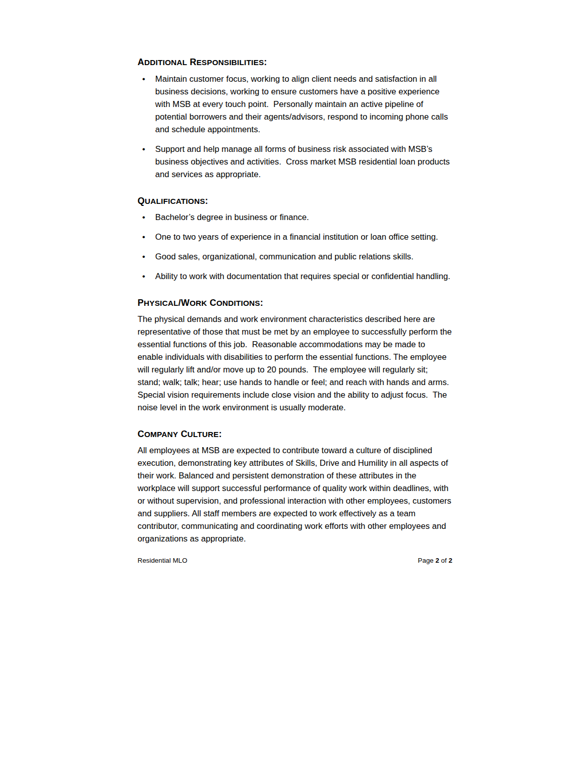ADDITIONAL RESPONSIBILITIES:
Maintain customer focus, working to align client needs and satisfaction in all business decisions, working to ensure customers have a positive experience with MSB at every touch point. Personally maintain an active pipeline of potential borrowers and their agents/advisors, respond to incoming phone calls and schedule appointments.
Support and help manage all forms of business risk associated with MSB’s business objectives and activities. Cross market MSB residential loan products and services as appropriate.
QUALIFICATIONS:
Bachelor’s degree in business or finance.
One to two years of experience in a financial institution or loan office setting.
Good sales, organizational, communication and public relations skills.
Ability to work with documentation that requires special or confidential handling.
PHYSICAL/WORK CONDITIONS:
The physical demands and work environment characteristics described here are representative of those that must be met by an employee to successfully perform the essential functions of this job. Reasonable accommodations may be made to enable individuals with disabilities to perform the essential functions. The employee will regularly lift and/or move up to 20 pounds. The employee will regularly sit; stand; walk; talk; hear; use hands to handle or feel; and reach with hands and arms. Special vision requirements include close vision and the ability to adjust focus. The noise level in the work environment is usually moderate.
COMPANY CULTURE:
All employees at MSB are expected to contribute toward a culture of disciplined execution, demonstrating key attributes of Skills, Drive and Humility in all aspects of their work. Balanced and persistent demonstration of these attributes in the workplace will support successful performance of quality work within deadlines, with or without supervision, and professional interaction with other employees, customers and suppliers. All staff members are expected to work effectively as a team contributor, communicating and coordinating work efforts with other employees and organizations as appropriate.
Residential MLO Page 2 of 2